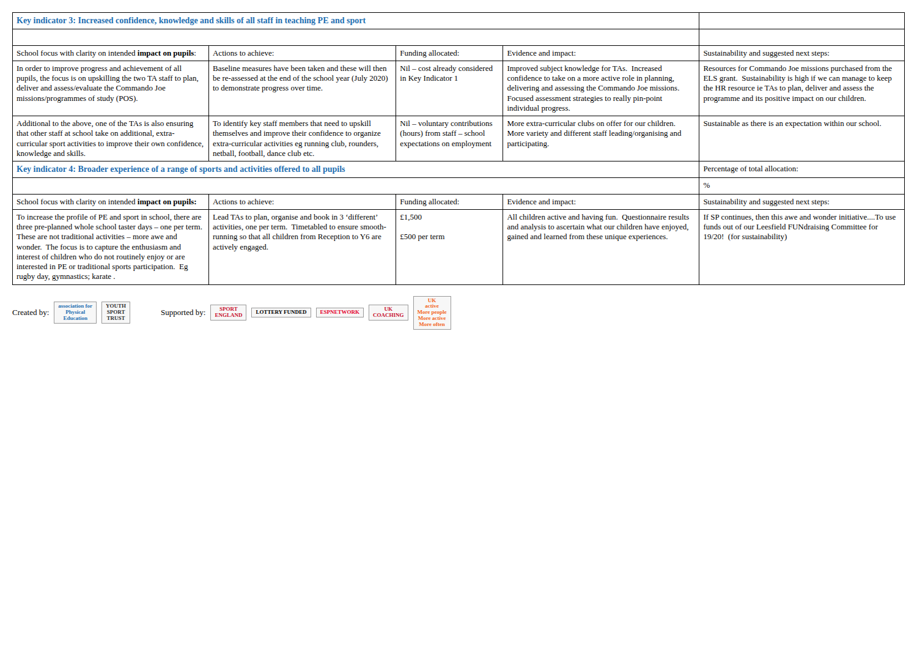| Key indicator 3: Increased confidence, knowledge and skills of all staff in teaching PE and sport | |
| School focus with clarity on intended impact on pupils : | Actions to achieve: | Funding allocated: | Evidence and impact: | Sustainability and suggested next steps: |
| In order to improve progress and achievement of all pupils, the focus is on upskilling the two TA staff to plan, deliver and assess/evaluate the Commando Joe missions/programmes of study (POS). | Baseline measures have been taken and these will then be re-assessed at the end of the school year (July 2020) to demonstrate progress over time. | Nil – cost already considered in Key Indicator 1 | Improved subject knowledge for TAs. Increased confidence to take on a more active role in planning, delivering and assessing the Commando Joe missions. Focused assessment strategies to really pin-point individual progress. | Resources for Commando Joe missions purchased from the ELS grant. Sustainability is high if we can manage to keep the HR resource ie TAs to plan, deliver and assess the programme and its positive impact on our children. |
| Additional to the above, one of the TAs is also ensuring that other staff at school take on additional, extra-curricular sport activities to improve their own confidence, knowledge and skills. | To identify key staff members that need to upskill themselves and improve their confidence to organize extra-curricular activities eg running club, rounders, netball, football, dance club etc. | Nil – voluntary contributions (hours) from staff – school expectations on employment | More extra-curricular clubs on offer for our children. More variety and different staff leading/organising and participating. | Sustainable as there is an expectation within our school. |
| Key indicator 4: Broader experience of a range of sports and activities offered to all pupils | Percentage of total allocation: |
| | % |
| School focus with clarity on intended impact on pupils: | Actions to achieve: | Funding allocated: | Evidence and impact: | Sustainability and suggested next steps: |
| To increase the profile of PE and sport in school, there are three pre-planned whole school taster days – one per term. These are not traditional activities – more awe and wonder. The focus is to capture the enthusiasm and interest of children who do not routinely enjoy or are interested in PE or traditional sports participation. Eg rugby day, gymnastics; karate . | Lead TAs to plan, organise and book in 3 ‘different’ activities, one per term. Timetabled to ensure smooth-running so that all children from Reception to Y6 are actively engaged. | £1,500 £500 per term | All children active and having fun. Questionnaire results and analysis to ascertain what our children have enjoyed, gained and learned from these unique experiences. | If SP continues, then this awe and wonder initiative....To use funds out of our Leesfield FUNdraising Committee for 19/20! (for sustainability) |
Created by: association for
Physical
Education YOUTH
SPORT
TRUST
Supported by: SPORT
ENGLAND LOTTERY FUNDED ESPNETWORK UK
COACHING UK
active
More people
More active
More often